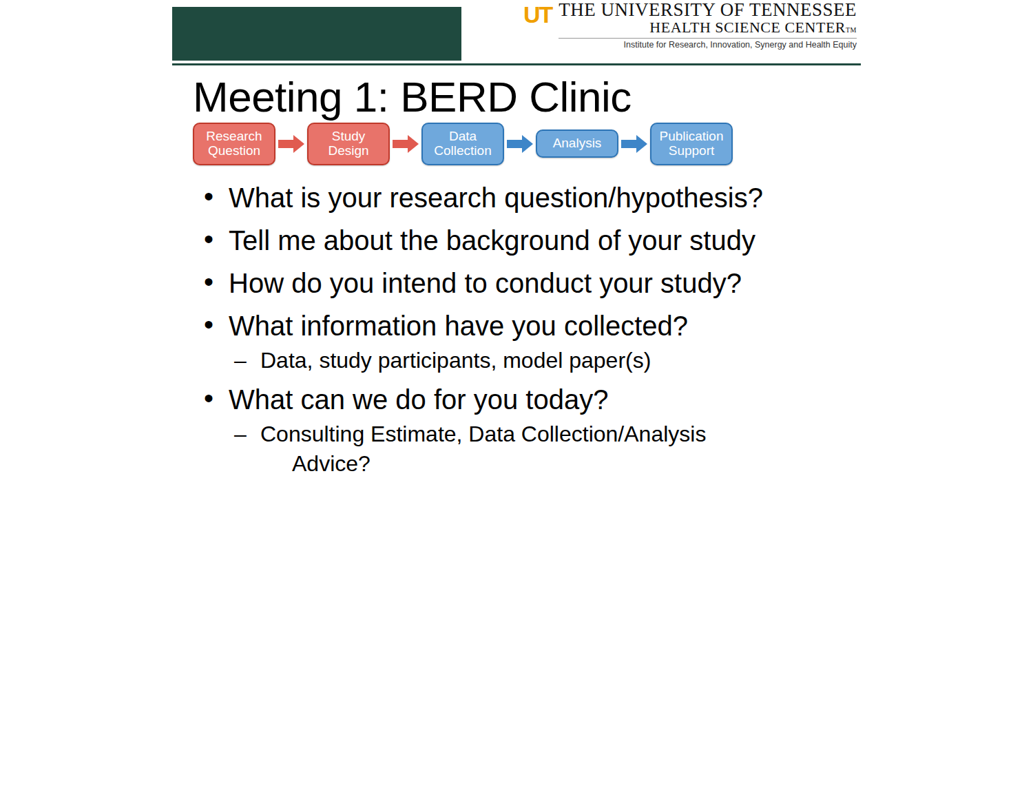UT
THE UNIVERSITY OF TENNESSEE
HEALTH SCIENCE CENTERTM
Institute for Research, Innovation, Synergy and Health Equity
Meeting 1: BERD Clinic
Research
Question
Study
Design
Data
Collection
Analysis
Publication
Support
What is your research question/hypothesis?
Tell me about the background of your study
How do you intend to conduct your study?
What information have you collected?
Data, study participants, model paper(s)
What can we do for you today?
Consulting Estimate, Data Collection/Analysis
Advice?